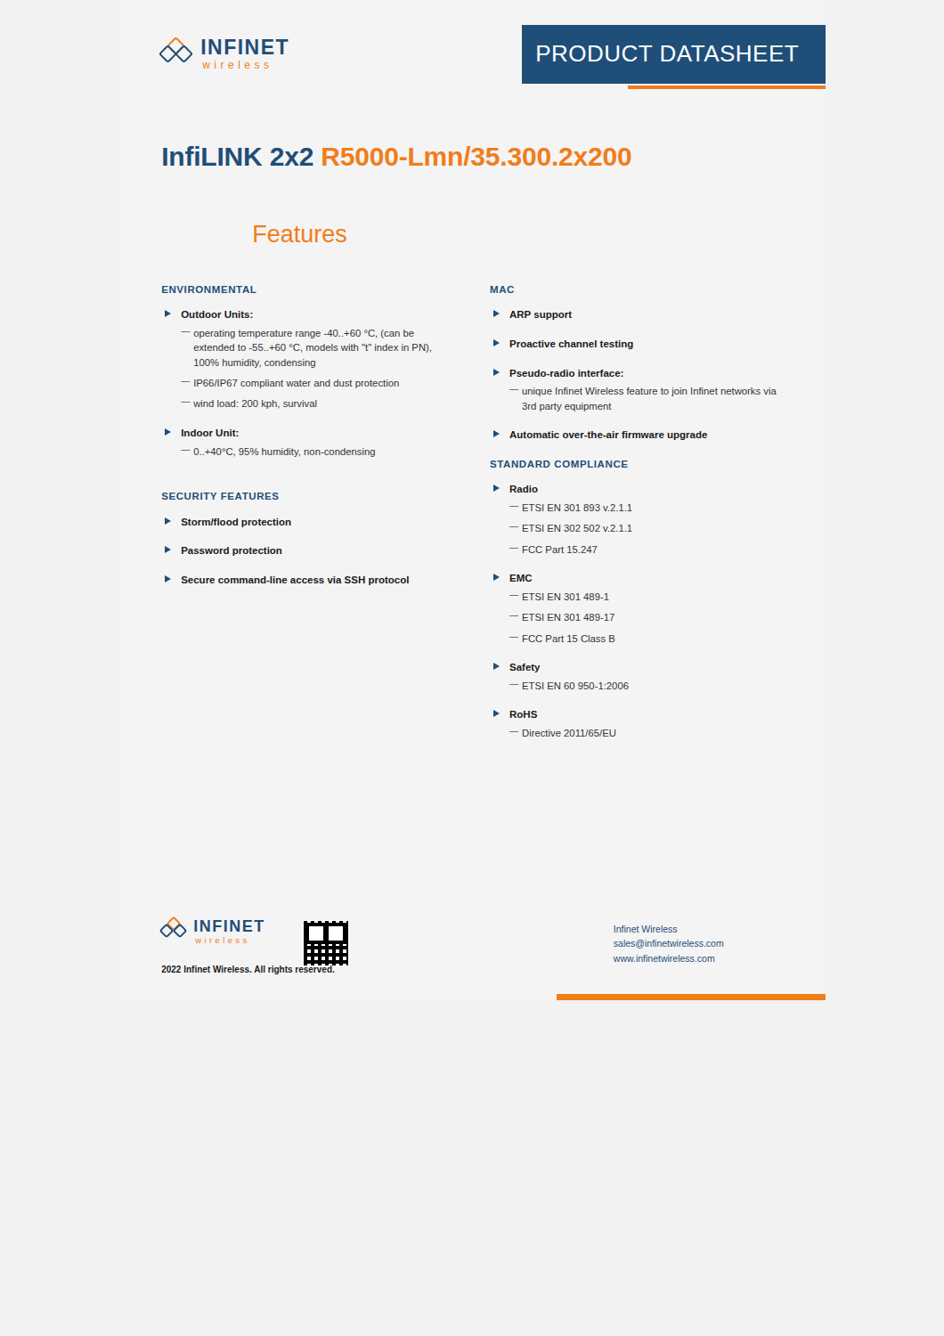INFINET wireless
PRODUCT DATASHEET
InfiLINK 2x2 R5000-Lmn/35.300.2x200
Features
Environmental
Outdoor Units:
operating temperature range -40..+60 °C, (can be extended to -55..+60 °C, models with "t" index in PN), 100% humidity, condensing
IP66/IP67 compliant water and dust protection
wind load: 200 kph, survival
Indoor Unit:
0..+40°C, 95% humidity, non-condensing
Security Features
Storm/flood protection
Password protection
Secure command-line access via SSH protocol
MAC
ARP support
Proactive channel testing
Pseudo-radio interface:
unique Infinet Wireless feature to join Infinet networks via 3rd party equipment
Automatic over-the-air firmware upgrade
Standard Compliance
Radio
ETSI EN 301 893 v.2.1.1
ETSI EN 302 502 v.2.1.1
FCC Part 15.247
EMC
ETSI EN 301 489-1
ETSI EN 301 489-17
FCC Part 15 Class B
Safety
ETSI EN 60 950-1:2006
RoHS
Directive 2011/65/EU
INFINET wireless
Infinet Wireless
sales@infinetwireless.com
www.infinetwireless.com
2022 Infinet Wireless. All rights reserved.